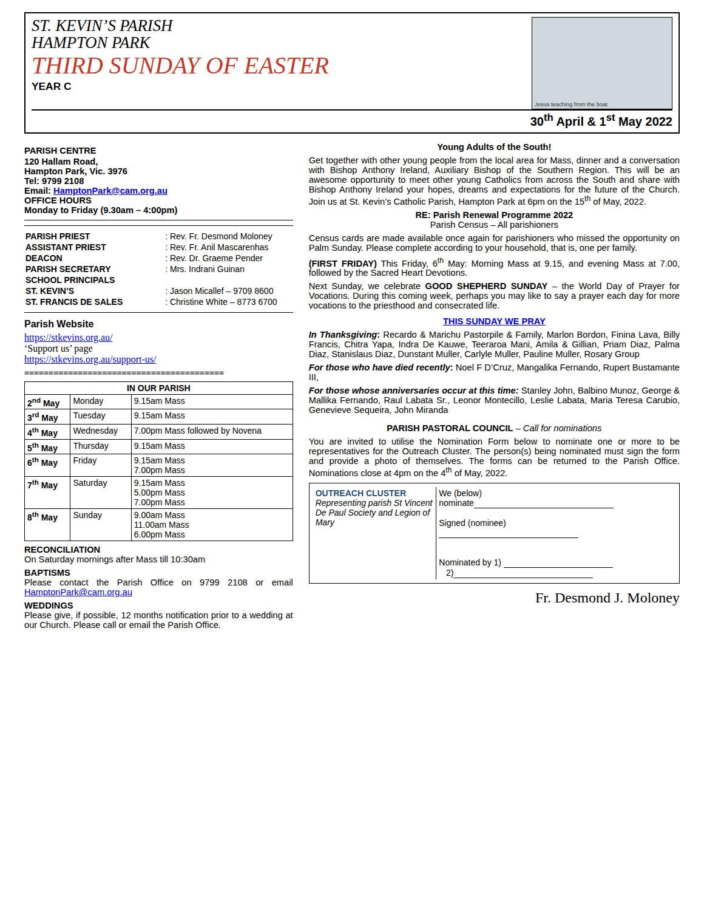Jesus teaching from the boat
ST. KEVIN’S PARISH
HAMPTON PARK
THIRD SUNDAY OF EASTER
YEAR C
30th April & 1st May 2022
PARISH CENTRE
120 Hallam Road,
Hampton Park, Vic. 3976
Tel: 9799 2108
Email: HamptonPark@cam.org.au
OFFICE HOURS
Monday to Friday (9.30am – 4:00pm)
| PARISH PRIEST | : Rev. Fr. Desmond Moloney |
| ASSISTANT PRIEST | : Rev. Fr. Anil Mascarenhas |
| DEACON | : Rev. Dr. Graeme Pender |
| PARISH SECRETARY | : Mrs. Indrani Guinan |
| SCHOOL PRINCIPALS |
| ST. KEVIN’S | : Jason Micallef – 9709 8600 |
| ST. FRANCIS DE SALES | : Christine White – 8773 6700 |
Parish Website
https://stkevins.org.au/
‘Support us’ page
https://stkevins.org.au/support-us/
=========================================
| IN OUR PARISH |
| --- |
| 2 nd May | Monday | 9.15am Mass |
| 3 rd May | Tuesday | 9.15am Mass |
| 4 th May | Wednesday | 7.00pm Mass followed by Novena |
| 5 th May | Thursday | 9.15am Mass |
| 6 th May | Friday | 9.15am Mass 7.00pm Mass |
| 7 th May | Saturday | 9.15am Mass 5.00pm Mass 7.00pm Mass |
| 8 th May | Sunday | 9.00am Mass 11.00am Mass 6.00pm Mass |
RECONCILIATION
On Saturday mornings after Mass till 10:30am
BAPTISMS
Please contact the Parish Office on 9799 2108 or email HamptonPark@cam.org.au
WEDDINGS
Please give, if possible, 12 months notification prior to a wedding at our Church. Please call or email the Parish Office.
Young Adults of the South!
Get together with other young people from the local area for Mass, dinner and a conversation with Bishop Anthony Ireland, Auxiliary Bishop of the Southern Region. This will be an awesome opportunity to meet other young Catholics from across the South and share with Bishop Anthony Ireland your hopes, dreams and expectations for the future of the Church. Join us at St. Kevin’s Catholic Parish, Hampton Park at 6pm on the 15th of May, 2022.
RE: Parish Renewal Programme 2022
Parish Census – All parishioners
Census cards are made available once again for parishioners who missed the opportunity on Palm Sunday. Please complete according to your household, that is, one per family.
(FIRST FRIDAY) This Friday, 6th May: Morning Mass at 9.15, and evening Mass at 7.00, followed by the Sacred Heart Devotions.
Next Sunday, we celebrate GOOD SHEPHERD SUNDAY – the World Day of Prayer for Vocations. During this coming week, perhaps you may like to say a prayer each day for more vocations to the priesthood and consecrated life.
THIS SUNDAY WE PRAY
In Thanksgiving: Recardo & Marichu Pastorpile & Family, Marlon Bordon, Finina Lava, Billy Francis, Chitra Yapa, Indra De Kauwe, Teeraroa Mani, Amila & Gillian, Priam Diaz, Palma Diaz, Stanislaus Diaz, Dunstant Muller, Carlyle Muller, Pauline Muller, Rosary Group
For those who have died recently: Noel F D’Cruz, Mangalika Fernando, Rupert Bustamante III,
For those whose anniversaries occur at this time: Stanley John, Balbino Munoz, George & Mallika Fernando, Raul Labata Sr., Leonor Montecillo, Leslie Labata, Maria Teresa Carubio, Genevieve Sequeira, John Miranda
PARISH PASTORAL COUNCIL – Call for nominations
You are invited to utilise the Nomination Form below to nominate one or more to be representatives for the Outreach Cluster. The person(s) being nominated must sign the form and provide a photo of themselves. The forms can be returned to the Parish Office. Nominations close at 4pm on the 4th of May, 2022.
| OUTREACH CLUSTER Representing parish St Vincent De Paul Society and Legion of Mary | We (below) nominate Signed (nominee) Nominated by 1) 2) |
Fr. Desmond J. Moloney